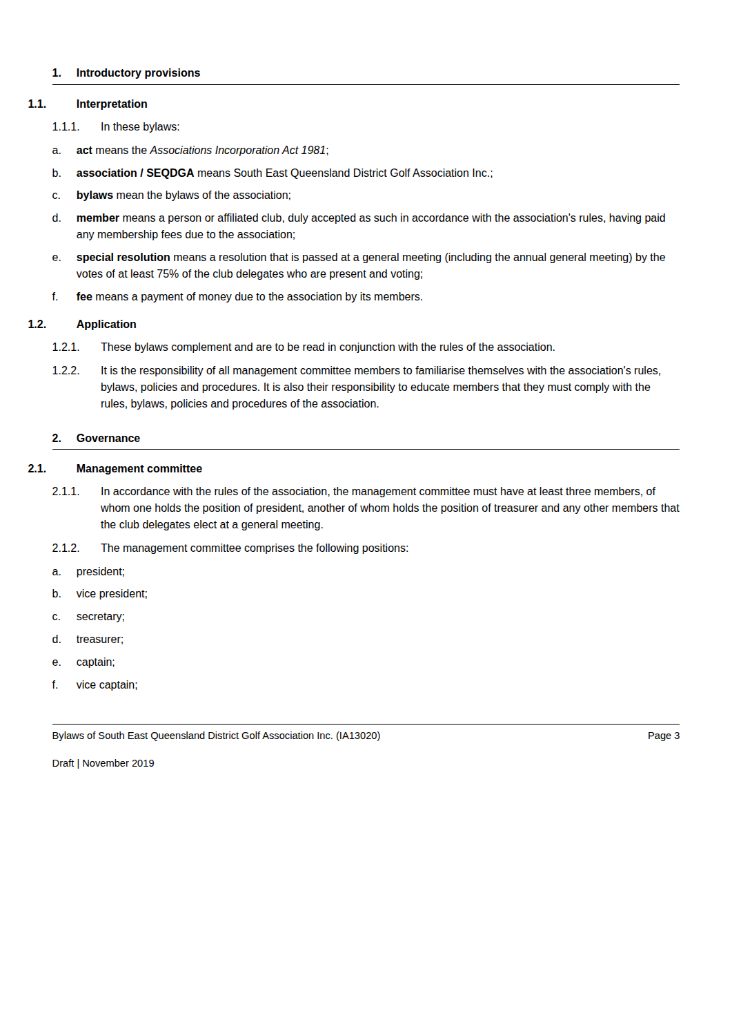1. Introductory provisions
1.1. Interpretation
1.1.1. In these bylaws:
a. act means the Associations Incorporation Act 1981;
b. association / SEQDGA means South East Queensland District Golf Association Inc.;
c. bylaws mean the bylaws of the association;
d. member means a person or affiliated club, duly accepted as such in accordance with the association's rules, having paid any membership fees due to the association;
e. special resolution means a resolution that is passed at a general meeting (including the annual general meeting) by the votes of at least 75% of the club delegates who are present and voting;
f. fee means a payment of money due to the association by its members.
1.2. Application
1.2.1. These bylaws complement and are to be read in conjunction with the rules of the association.
1.2.2. It is the responsibility of all management committee members to familiarise themselves with the association's rules, bylaws, policies and procedures. It is also their responsibility to educate members that they must comply with the rules, bylaws, policies and procedures of the association.
2. Governance
2.1. Management committee
2.1.1. In accordance with the rules of the association, the management committee must have at least three members, of whom one holds the position of president, another of whom holds the position of treasurer and any other members that the club delegates elect at a general meeting.
2.1.2. The management committee comprises the following positions:
a. president;
b. vice president;
c. secretary;
d. treasurer;
e. captain;
f. vice captain;
Bylaws of South East Queensland District Golf Association Inc. (IA13020) Page 3
Draft | November 2019